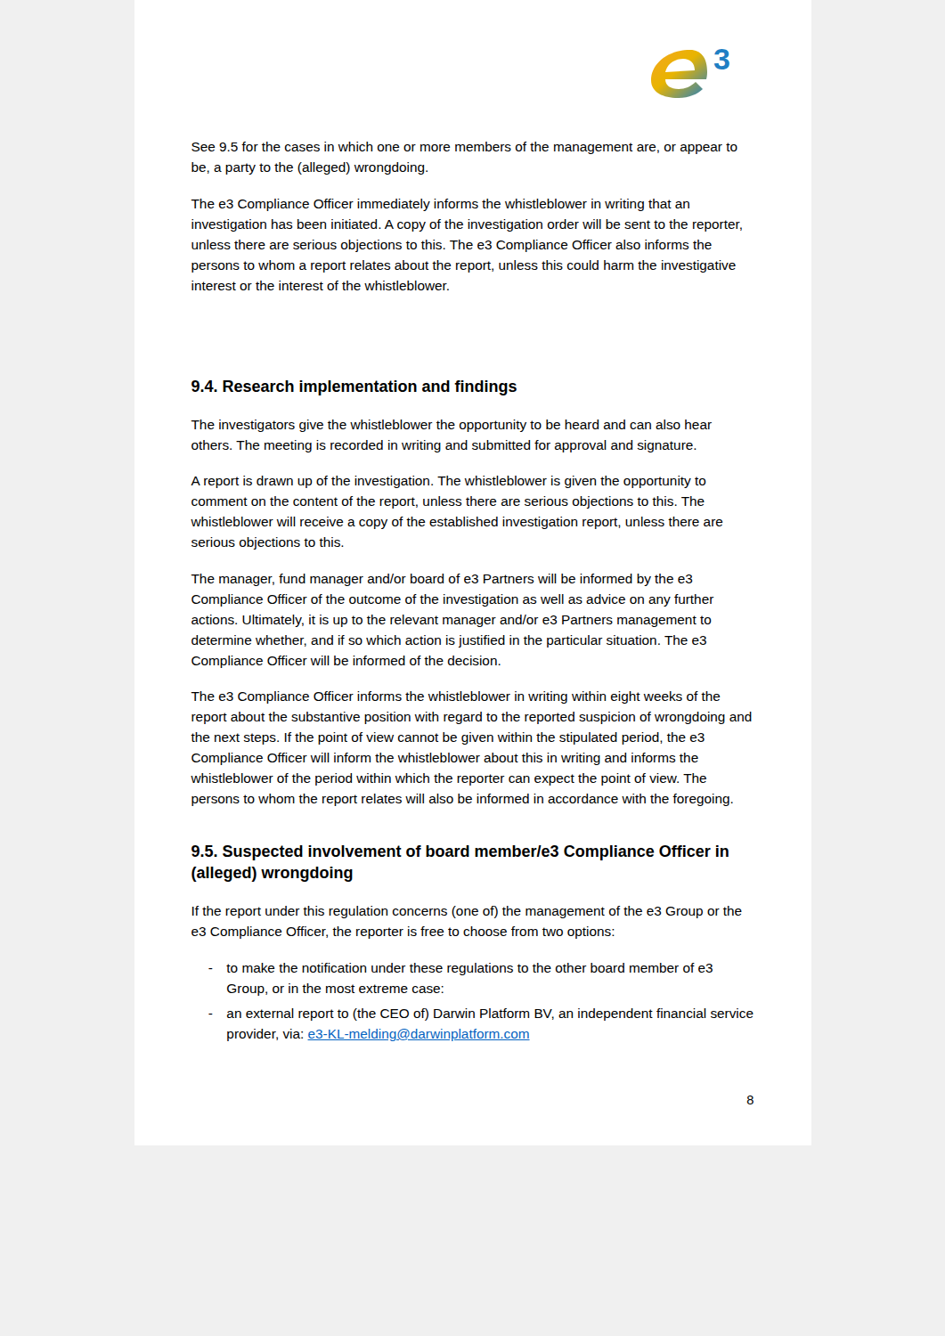3
See 9.5 for the cases in which one or more members of the management are, or appear to be, a party to the (alleged) wrongdoing.
The e3 Compliance Officer immediately informs the whistleblower in writing that an investigation has been initiated. A copy of the investigation order will be sent to the reporter, unless there are serious objections to this. The e3 Compliance Officer also informs the persons to whom a report relates about the report, unless this could harm the investigative interest or the interest of the whistleblower.
9.4. Research implementation and findings
The investigators give the whistleblower the opportunity to be heard and can also hear others. The meeting is recorded in writing and submitted for approval and signature.
A report is drawn up of the investigation. The whistleblower is given the opportunity to comment on the content of the report, unless there are serious objections to this. The whistleblower will receive a copy of the established investigation report, unless there are serious objections to this.
The manager, fund manager and/or board of e3 Partners will be informed by the e3 Compliance Officer of the outcome of the investigation as well as advice on any further actions. Ultimately, it is up to the relevant manager and/or e3 Partners management to determine whether, and if so which action is justified in the particular situation. The e3 Compliance Officer will be informed of the decision.
The e3 Compliance Officer informs the whistleblower in writing within eight weeks of the report about the substantive position with regard to the reported suspicion of wrongdoing and the next steps. If the point of view cannot be given within the stipulated period, the e3 Compliance Officer will inform the whistleblower about this in writing and informs the whistleblower of the period within which the reporter can expect the point of view. The persons to whom the report relates will also be informed in accordance with the foregoing.
9.5. Suspected involvement of board member/e3 Compliance Officer in (alleged) wrongdoing
If the report under this regulation concerns (one of) the management of the e3 Group or the e3 Compliance Officer, the reporter is free to choose from two options:
to make the notification under these regulations to the other board member of e3 Group, or in the most extreme case:
an external report to (the CEO of) Darwin Platform BV, an independent financial service provider, via: e3-KL-melding@darwinplatform.com
8